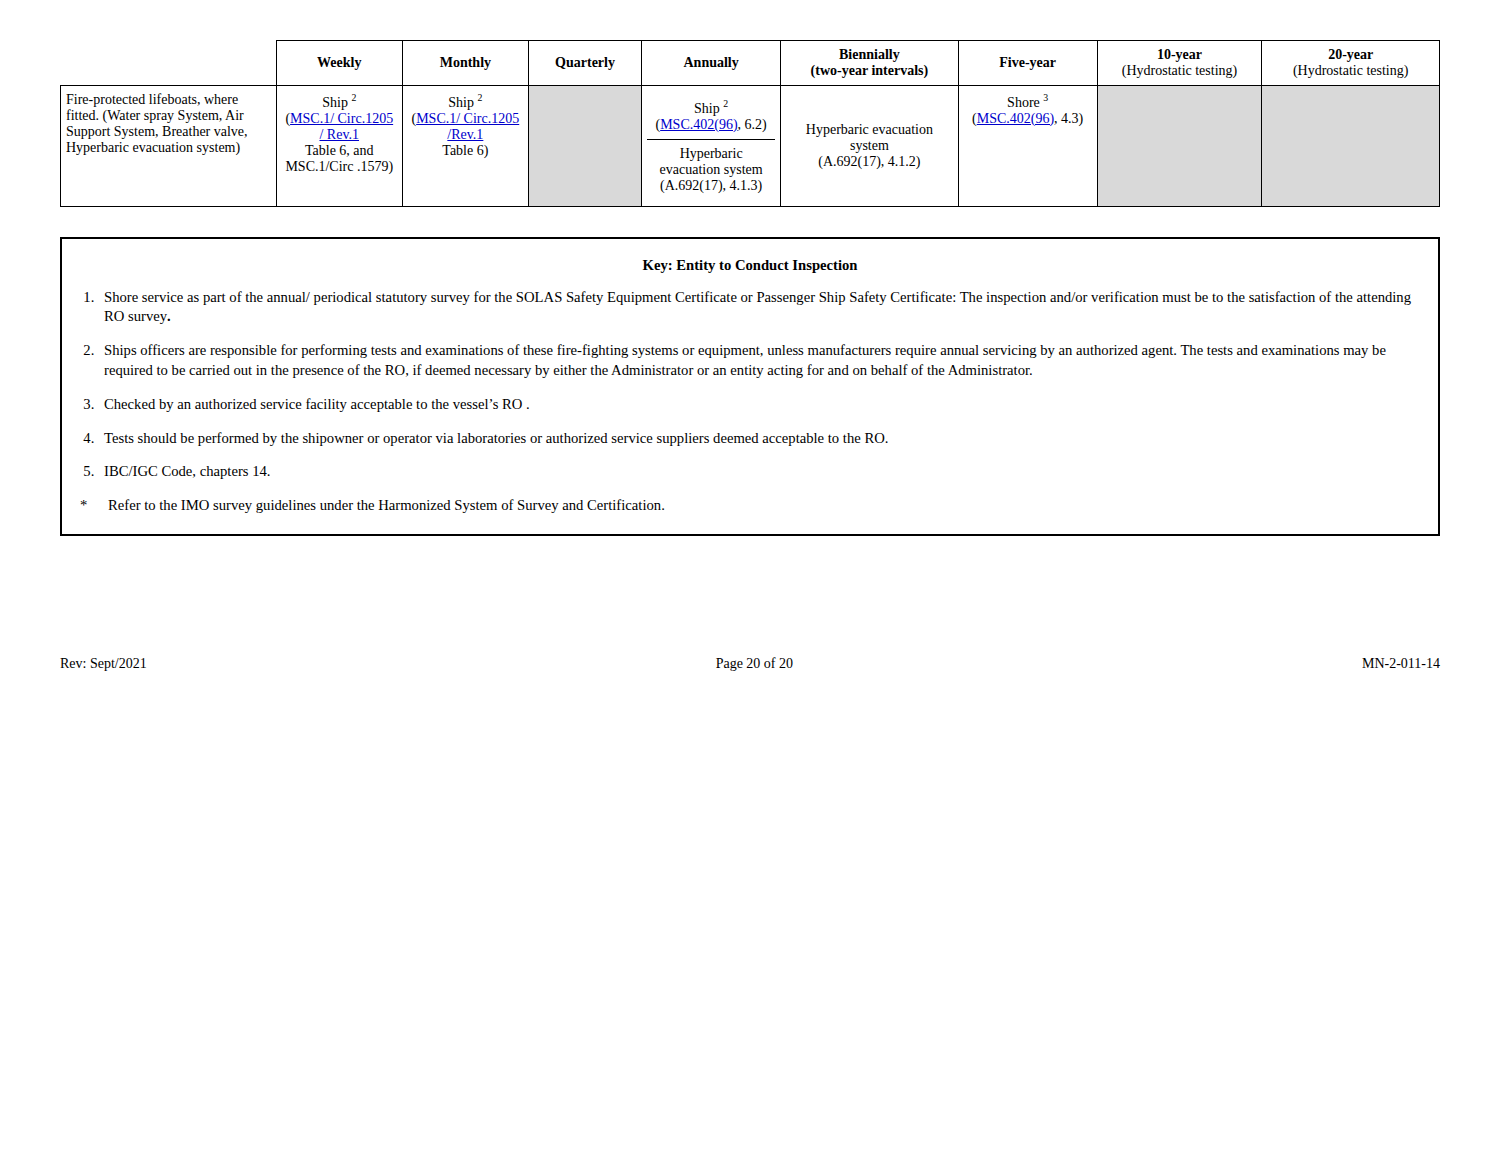| | Weekly | Monthly | Quarterly | Annually | Biennially (two-year intervals) | Five-year | 10-year (Hydrostatic testing) | 20-year (Hydrostatic testing) |
| --- | --- | --- | --- | --- | --- | --- | --- | --- |
| Fire-protected lifeboats, where fitted. (Water spray System, Air Support System, Breather valve, Hyperbaric evacuation system) | Ship 2 ( MSC.1/ Circ.1205 / Rev.1 Table 6, and MSC.1/Circ .1579) | Ship 2 ( MSC.1/ Circ.1205 /Rev.1 Table 6) | | Ship 2 ( MSC.402(96) , 6.2) Hyperbaric evacuation system (A.692(17), 4.1.3) | Hyperbaric evacuation system (A.692(17), 4.1.2) | Shore 3 ( MSC.402(96) , 4.3) | | |
Key: Entity to Conduct Inspection
Shore service as part of the annual/ periodical statutory survey for the SOLAS Safety Equipment Certificate or Passenger Ship Safety Certificate: The inspection and/or verification must be to the satisfaction of the attending RO survey.
Ships officers are responsible for performing tests and examinations of these fire-fighting systems or equipment, unless manufacturers require annual servicing by an authorized agent. The tests and examinations may be required to be carried out in the presence of the RO, if deemed necessary by either the Administrator or an entity acting for and on behalf of the Administrator.
Checked by an authorized service facility acceptable to the vessel’s RO .
Tests should be performed by the shipowner or operator via laboratories or authorized service suppliers deemed acceptable to the RO.
IBC/IGC Code, chapters 14.
* Refer to the IMO survey guidelines under the Harmonized System of Survey and Certification.
Rev: Sept/2021
Page 20 of 20
MN-2-011-14